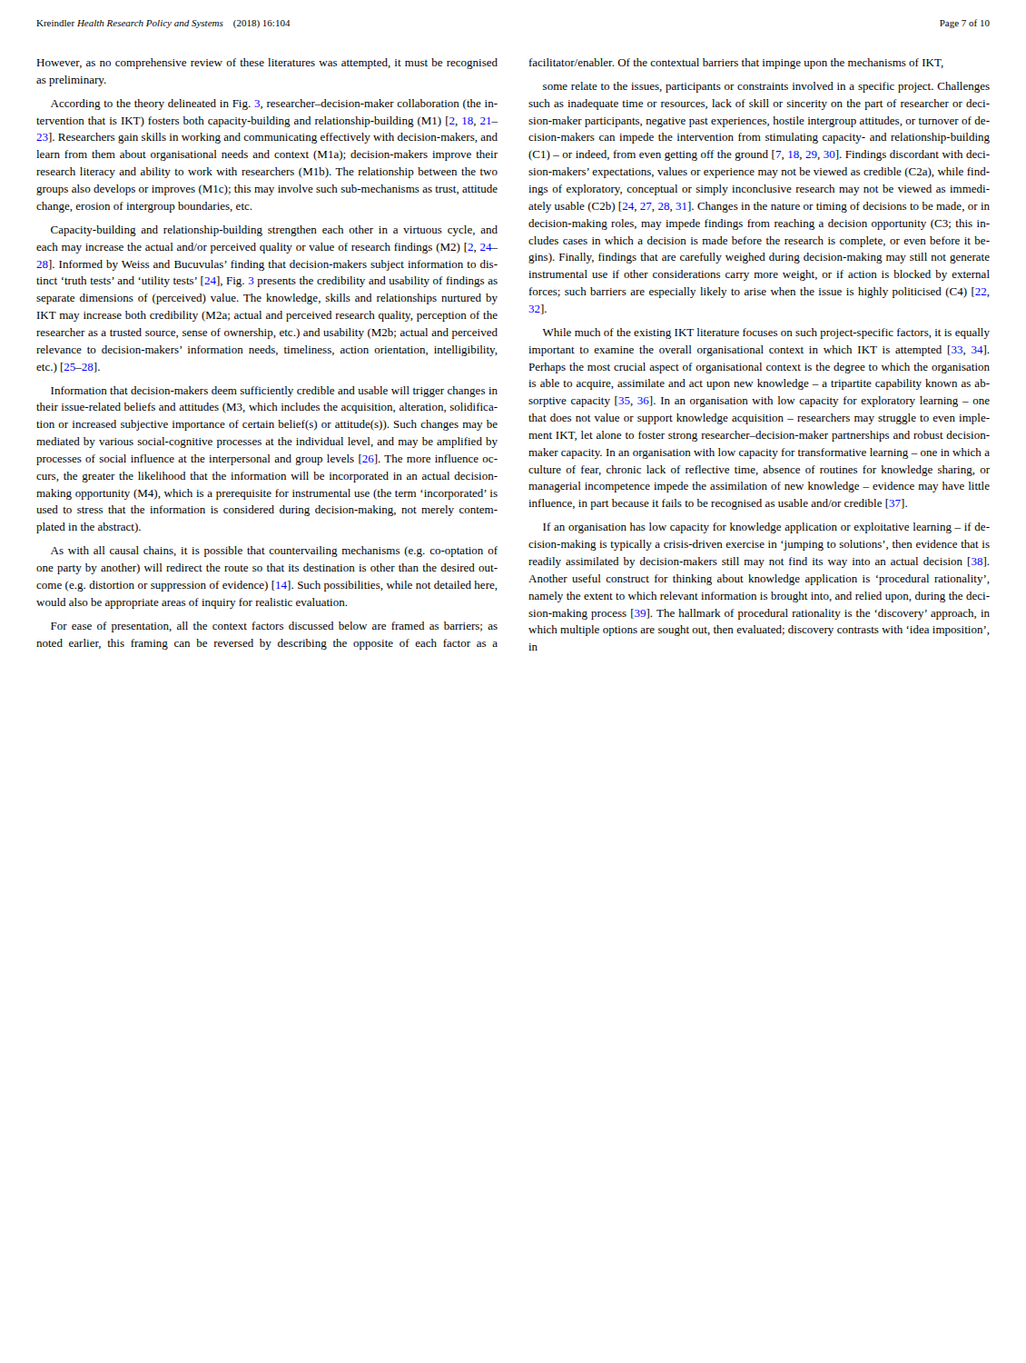Kreindler Health Research Policy and Systems (2018) 16:104
Page 7 of 10
However, as no comprehensive review of these literatures was attempted, it must be recognised as preliminary.
According to the theory delineated in Fig. 3, researcher–decision-maker collaboration (the intervention that is IKT) fosters both capacity-building and relationship-building (M1) [2, 18, 21–23]. Researchers gain skills in working and communicating effectively with decision-makers, and learn from them about organisational needs and context (M1a); decision-makers improve their research literacy and ability to work with researchers (M1b). The relationship between the two groups also develops or improves (M1c); this may involve such sub-mechanisms as trust, attitude change, erosion of intergroup boundaries, etc.
Capacity-building and relationship-building strengthen each other in a virtuous cycle, and each may increase the actual and/or perceived quality or value of research findings (M2) [2, 24–28]. Informed by Weiss and Bucuvulas’ finding that decision-makers subject information to distinct ‘truth tests’ and ‘utility tests’ [24], Fig. 3 presents the credibility and usability of findings as separate dimensions of (perceived) value. The knowledge, skills and relationships nurtured by IKT may increase both credibility (M2a; actual and perceived research quality, perception of the researcher as a trusted source, sense of ownership, etc.) and usability (M2b; actual and perceived relevance to decision-makers’ information needs, timeliness, action orientation, intelligibility, etc.) [25–28].
Information that decision-makers deem sufficiently credible and usable will trigger changes in their issue-related beliefs and attitudes (M3, which includes the acquisition, alteration, solidification or increased subjective importance of certain belief(s) or attitude(s)). Such changes may be mediated by various social-cognitive processes at the individual level, and may be amplified by processes of social influence at the interpersonal and group levels [26]. The more influence occurs, the greater the likelihood that the information will be incorporated in an actual decision-making opportunity (M4), which is a prerequisite for instrumental use (the term ‘incorporated’ is used to stress that the information is considered during decision-making, not merely contemplated in the abstract).
As with all causal chains, it is possible that countervailing mechanisms (e.g. co-optation of one party by another) will redirect the route so that its destination is other than the desired outcome (e.g. distortion or suppression of evidence) [14]. Such possibilities, while not detailed here, would also be appropriate areas of inquiry for realistic evaluation.
For ease of presentation, all the context factors discussed below are framed as barriers; as noted earlier, this framing can be reversed by describing the opposite of each factor as a facilitator/enabler. Of the contextual barriers that impinge upon the mechanisms of IKT,
some relate to the issues, participants or constraints involved in a specific project. Challenges such as inadequate time or resources, lack of skill or sincerity on the part of researcher or decision-maker participants, negative past experiences, hostile intergroup attitudes, or turnover of decision-makers can impede the intervention from stimulating capacity- and relationship-building (C1) – or indeed, from even getting off the ground [7, 18, 29, 30]. Findings discordant with decision-makers’ expectations, values or experience may not be viewed as credible (C2a), while findings of exploratory, conceptual or simply inconclusive research may not be viewed as immediately usable (C2b) [24, 27, 28, 31]. Changes in the nature or timing of decisions to be made, or in decision-making roles, may impede findings from reaching a decision opportunity (C3; this includes cases in which a decision is made before the research is complete, or even before it begins). Finally, findings that are carefully weighed during decision-making may still not generate instrumental use if other considerations carry more weight, or if action is blocked by external forces; such barriers are especially likely to arise when the issue is highly politicised (C4) [22, 32].
While much of the existing IKT literature focuses on such project-specific factors, it is equally important to examine the overall organisational context in which IKT is attempted [33, 34]. Perhaps the most crucial aspect of organisational context is the degree to which the organisation is able to acquire, assimilate and act upon new knowledge – a tripartite capability known as absorptive capacity [35, 36]. In an organisation with low capacity for exploratory learning – one that does not value or support knowledge acquisition – researchers may struggle to even implement IKT, let alone to foster strong researcher–decision-maker partnerships and robust decision-maker capacity. In an organisation with low capacity for transformative learning – one in which a culture of fear, chronic lack of reflective time, absence of routines for knowledge sharing, or managerial incompetence impede the assimilation of new knowledge – evidence may have little influence, in part because it fails to be recognised as usable and/or credible [37].
If an organisation has low capacity for knowledge application or exploitative learning – if decision-making is typically a crisis-driven exercise in ‘jumping to solutions’, then evidence that is readily assimilated by decision-makers still may not find its way into an actual decision [38]. Another useful construct for thinking about knowledge application is ‘procedural rationality’, namely the extent to which relevant information is brought into, and relied upon, during the decision-making process [39]. The hallmark of procedural rationality is the ‘discovery’ approach, in which multiple options are sought out, then evaluated; discovery contrasts with ‘idea imposition’, in